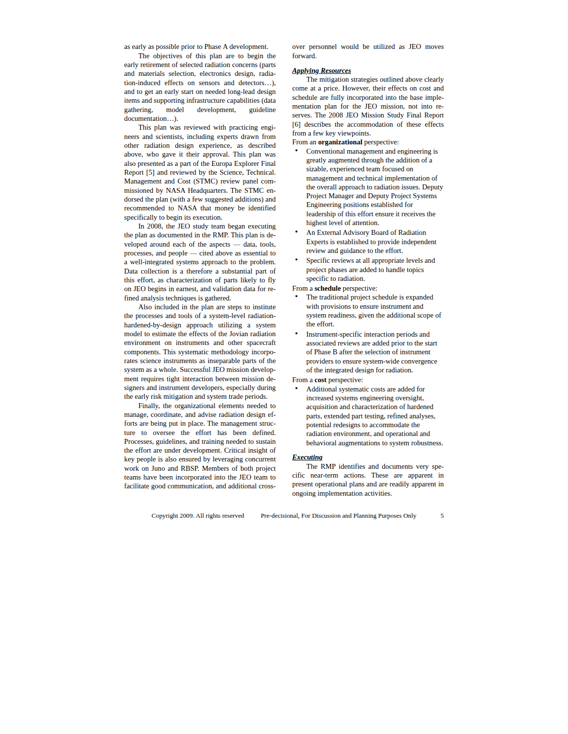as early as possible prior to Phase A development.
The objectives of this plan are to begin the early retirement of selected radiation concerns (parts and materials selection, electronics design, radiation-induced effects on sensors and detectors…), and to get an early start on needed long-lead design items and supporting infrastructure capabilities (data gathering, model development, guideline documentation…).
This plan was reviewed with practicing engineers and scientists, including experts drawn from other radiation design experience, as described above, who gave it their approval. This plan was also presented as a part of the Europa Explorer Final Report [5] and reviewed by the Science, Technical. Management and Cost (STMC) review panel commissioned by NASA Headquarters. The STMC endorsed the plan (with a few suggested additions) and recommended to NASA that money be identified specifically to begin its execution.
In 2008, the JEO study team began executing the plan as documented in the RMP. This plan is developed around each of the aspects — data, tools, processes, and people — cited above as essential to a well-integrated systems approach to the problem. Data collection is a therefore a substantial part of this effort, as characterization of parts likely to fly on JEO begins in earnest, and validation data for refined analysis techniques is gathered.
Also included in the plan are steps to institute the processes and tools of a system-level radiation-hardened-by-design approach utilizing a system model to estimate the effects of the Jovian radiation environment on instruments and other spacecraft components. This systematic methodology incorporates science instruments as inseparable parts of the system as a whole. Successful JEO mission development requires tight interaction between mission designers and instrument developers, especially during the early risk mitigation and system trade periods.
Finally, the organizational elements needed to manage, coordinate, and advise radiation design efforts are being put in place. The management structure to oversee the effort has been defined. Processes, guidelines, and training needed to sustain the effort are under development. Critical insight of key people is also ensured by leveraging concurrent work on Juno and RBSP. Members of both project teams have been incorporated into the JEO team to facilitate good communication, and additional crossover personnel would be utilized as JEO moves forward.
Applying Resources
The mitigation strategies outlined above clearly come at a price. However, their effects on cost and schedule are fully incorporated into the base implementation plan for the JEO mission, not into reserves. The 2008 JEO Mission Study Final Report [6] describes the accommodation of these effects from a few key viewpoints.
From an organizational perspective:
Conventional management and engineering is greatly augmented through the addition of a sizable, experienced team focused on management and technical implementation of the overall approach to radiation issues. Deputy Project Manager and Deputy Project Systems Engineering positions established for leadership of this effort ensure it receives the highest level of attention.
An External Advisory Board of Radiation Experts is established to provide independent review and guidance to the effort.
Specific reviews at all appropriate levels and project phases are added to handle topics specific to radiation.
From a schedule perspective:
The traditional project schedule is expanded with provisions to ensure instrument and system readiness, given the additional scope of the effort.
Instrument-specific interaction periods and associated reviews are added prior to the start of Phase B after the selection of instrument providers to ensure system-wide convergence of the integrated design for radiation.
From a cost perspective:
Additional systematic costs are added for increased systems engineering oversight, acquisition and characterization of hardened parts, extended part testing, refined analyses, potential redesigns to accommodate the radiation environment, and operational and behavioral augmentations to system robustness.
Executing
The RMP identifies and documents very specific near-term actions. These are apparent in present operational plans and are readily apparent in ongoing implementation activities.
Copyright 2009. All rights reserved Pre-decisional, For Discussion and Planning Purposes Only
5